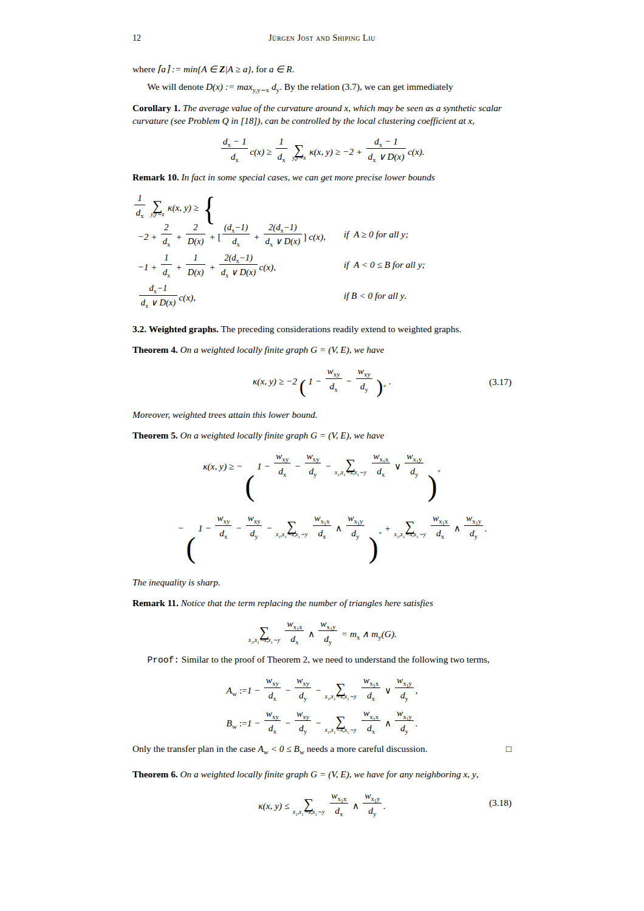12 Jürgen Jost and Shiping Liu
where ⌈a⌉ := min{A ∈ Z|A ≥ a}, for a ∈ R.
We will denote D(x) := maxy,y∼x dy. By the relation (3.7), we can get immediately
Corollary 1. The average value of the curvature around x, which may be seen as a synthetic scalar curvature (see Problem Q in [18]), can be controlled by the local clustering coefficient at x,
dx − 1 dxc(x) ≥ 1 dx ∑y,y∼x κ(x, y) ≥ −2 + dx − 1 dx ∨ D(x) c(x).
Remark 10. In fact in some special cases, we can get more precise lower bounds
1 dx ∑y,y∼x κ(x, y) ≥ {
| −2 + 2 d x + 2 D(x) + [ (d x −1) d x + 2(d x −1) d x ∨ D(x) ] c(x), | if A ≥ 0 for all y ; |
| −1 + 1 d x + 1 D(x) + 2(d x −1) d x ∨ D(x) c(x), | if A < 0 ≤ B for all y ; |
| d x −1 d x ∨ D(x) c(x), | if B < 0 for all y . |
3.2. Weighted graphs. The preceding considerations readily extend to weighted graphs.
Theorem 4. On a weighted locally finite graph G = (V, E), we have
κ(x, y) ≥ −2 ( 1 − wxy dx − wxy dy )+ .
(3.17)
Moreover, weighted trees attain this lower bound.
Theorem 5. On a weighted locally finite graph G = (V, E), we have
κ(x, y) ≥ − ( 1 − wxy dx − wxy dy − ∑x1,x1∼x,x1∼y wx1x dx ∨ wx1y dy )+
− ( 1 − wxy dx − wxy dy − ∑x1,x1∼x,x1∼y wx1x dx ∧ wx1y dy )+ + ∑x1,x1∼x,x1∼y wx1x dx ∧ wx1y dy.
The inequality is sharp.
Remark 11. Notice that the term replacing the number of triangles here satisfies
∑x1,x1∼x,x1∼y wx1x dx ∧ wx1y dy = mx ∧ my(G).
Proof: Similar to the proof of Theorem 2, we need to understand the following two terms,
Aw :=1 − wxy dx − wxy dy − ∑x1,x1∼x,x1∼y wx1x dx ∨ wx1y dy,
Bw :=1 − wxy dx − wxy dy − ∑x1,x1∼x,x1∼y wx1x dx ∧ wx1y dy.
Only the transfer plan in the case Aw < 0 ≤ Bw needs a more careful discussion. □
Theorem 6. On a weighted locally finite graph G = (V, E), we have for any neighboring x, y,
κ(x, y) ≤ ∑x1,x1∼x,x1∼y wx1x dx ∧ wx1y dy.
(3.18)